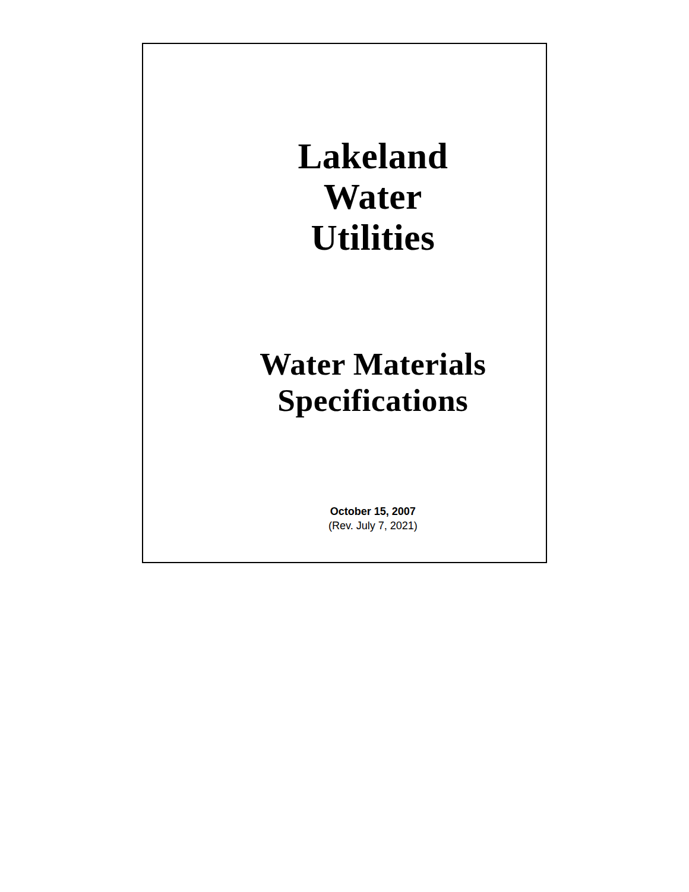Lakeland
Water
Utilities
Water Materials
Specifications
October 15, 2007
(Rev. July 7, 2021)